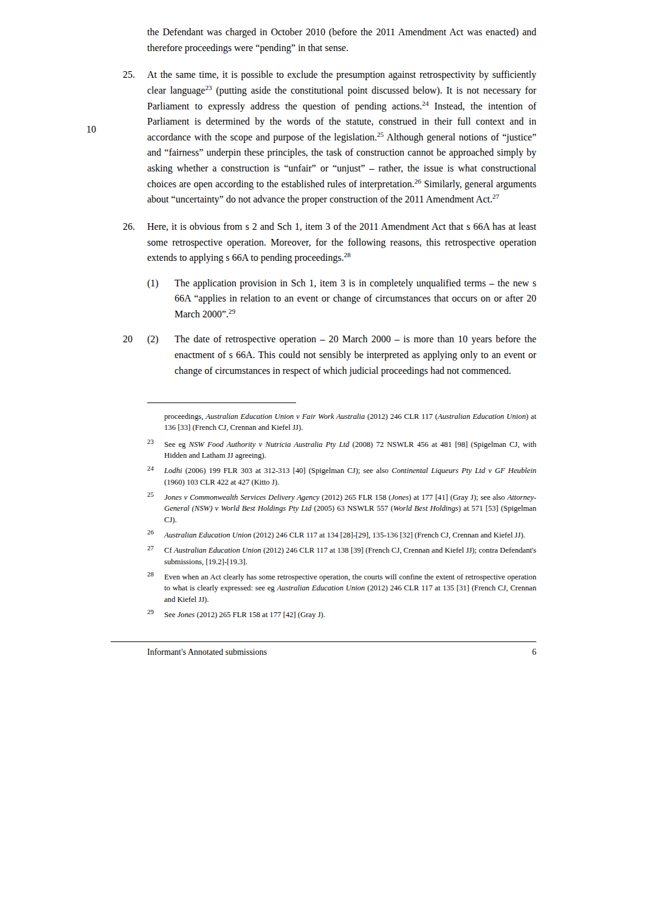the Defendant was charged in October 2010 (before the 2011 Amendment Act was enacted) and therefore proceedings were “pending” in that sense.
At the same time, it is possible to exclude the presumption against retrospectivity by sufficiently clear language23 (putting aside the constitutional point discussed below). It is not necessary for Parliament to expressly address the question of pending actions.24 Instead, the intention of Parliament is determined by the words of the statute, construed in their full context and in accordance with the scope and purpose of the legislation.25 Although general notions of “justice” and “fairness” underpin these principles, the task of construction cannot be approached simply by asking whether a construction is “unfair” or “unjust” – rather, the issue is what constructional choices are open according to the established rules of interpretation.26 Similarly, general arguments about “uncertainty” do not advance the proper construction of the 2011 Amendment Act.27 10
Here, it is obvious from s 2 and Sch 1, item 3 of the 2011 Amendment Act that s 66A has at least some retrospective operation. Moreover, for the following reasons, this retrospective operation extends to applying s 66A to pending proceedings.28
The application provision in Sch 1, item 3 is in completely unqualified terms – the new s 66A “applies in relation to an event or change of circumstances that occurs on or after 20 March 2000”.29
The date of retrospective operation – 20 March 2000 – is more than 10 years before the enactment of s 66A. This could not sensibly be interpreted as applying only to an event or change of circumstances in respect of which judicial proceedings had not commenced. 20
proceedings, Australian Education Union v Fair Work Australia (2012) 246 CLR 117 (Australian Education Union) at 136 [33] (French CJ, Crennan and Kiefel JJ).
See eg NSW Food Authority v Nutricia Australia Pty Ltd (2008) 72 NSWLR 456 at 481 [98] (Spigelman CJ, with Hidden and Latham JJ agreeing).
Lodhi (2006) 199 FLR 303 at 312-313 [40] (Spigelman CJ); see also Continental Liqueurs Pty Ltd v GF Heublein (1960) 103 CLR 422 at 427 (Kitto J).
Jones v Commonwealth Services Delivery Agency (2012) 265 FLR 158 (Jones) at 177 [41] (Gray J); see also Attorney-General (NSW) v World Best Holdings Pty Ltd (2005) 63 NSWLR 557 (World Best Holdings) at 571 [53] (Spigelman CJ).
Australian Education Union (2012) 246 CLR 117 at 134 [28]-[29], 135-136 [32] (French CJ, Crennan and Kiefel JJ).
Cf Australian Education Union (2012) 246 CLR 117 at 138 [39] (French CJ, Crennan and Kiefel JJ); contra Defendant's submissions, [19.2]-[19.3].
Even when an Act clearly has some retrospective operation, the courts will confine the extent of retrospective operation to what is clearly expressed: see eg Australian Education Union (2012) 246 CLR 117 at 135 [31] (French CJ, Crennan and Kiefel JJ).
See Jones (2012) 265 FLR 158 at 177 [42] (Gray J).
Informant's Annotated submissions 6